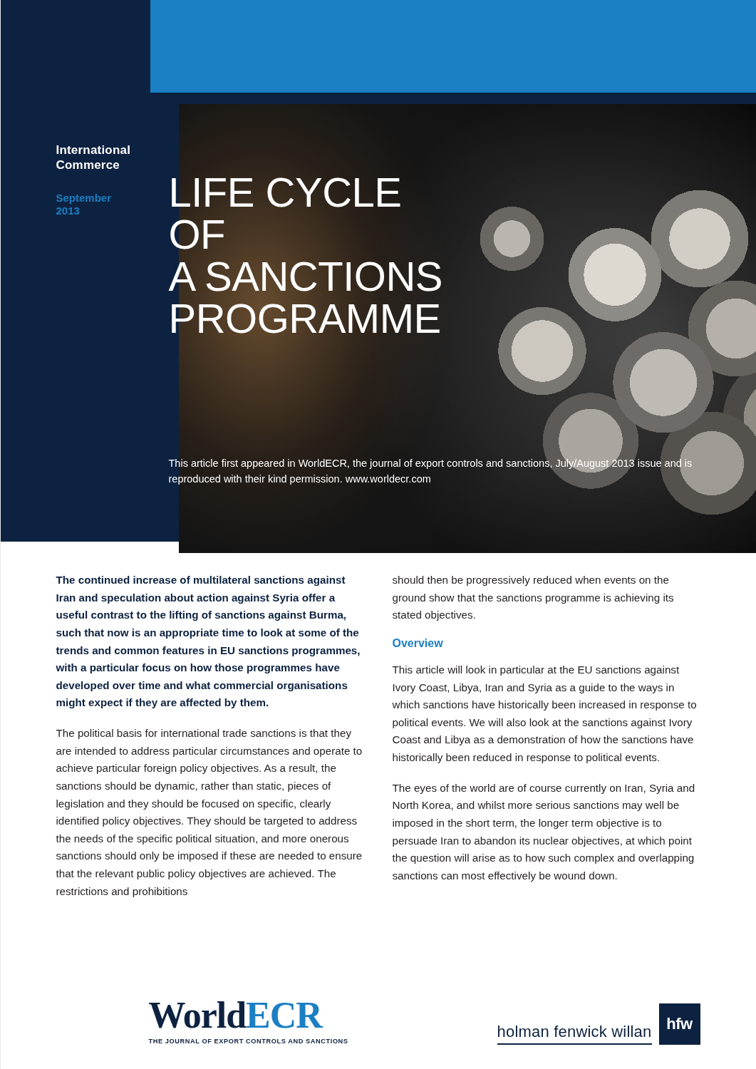International
Commerce
September
2013
Life cycle of
a sanctions
programme
This article first appeared in WorldECR, the journal of export controls and sanctions, July/August 2013 issue and is reproduced with their kind permission. www.worldecr.com
The continued increase of multilateral sanctions against Iran and speculation about action against Syria offer a useful contrast to the lifting of sanctions against Burma, such that now is an appropriate time to look at some of the trends and common features in EU sanctions programmes, with a particular focus on how those programmes have developed over time and what commercial organisations might expect if they are affected by them.
The political basis for international trade sanctions is that they are intended to address particular circumstances and operate to achieve particular foreign policy objectives. As a result, the sanctions should be dynamic, rather than static, pieces of legislation and they should be focused on specific, clearly identified policy objectives. They should be targeted to address the needs of the specific political situation, and more onerous sanctions should only be imposed if these are needed to ensure that the relevant public policy objectives are achieved. The restrictions and prohibitions
should then be progressively reduced when events on the ground show that the sanctions programme is achieving its stated objectives.
Overview
This article will look in particular at the EU sanctions against Ivory Coast, Libya, Iran and Syria as a guide to the ways in which sanctions have historically been increased in response to political events. We will also look at the sanctions against Ivory Coast and Libya as a demonstration of how the sanctions have historically been reduced in response to political events.
The eyes of the world are of course currently on Iran, Syria and North Korea, and whilst more serious sanctions may well be imposed in the short term, the longer term objective is to persuade Iran to abandon its nuclear objectives, at which point the question will arise as to how such complex and overlapping sanctions can most effectively be wound down.
WorldECR
The journal of export controls and sanctions
holman fenwick willan hfw